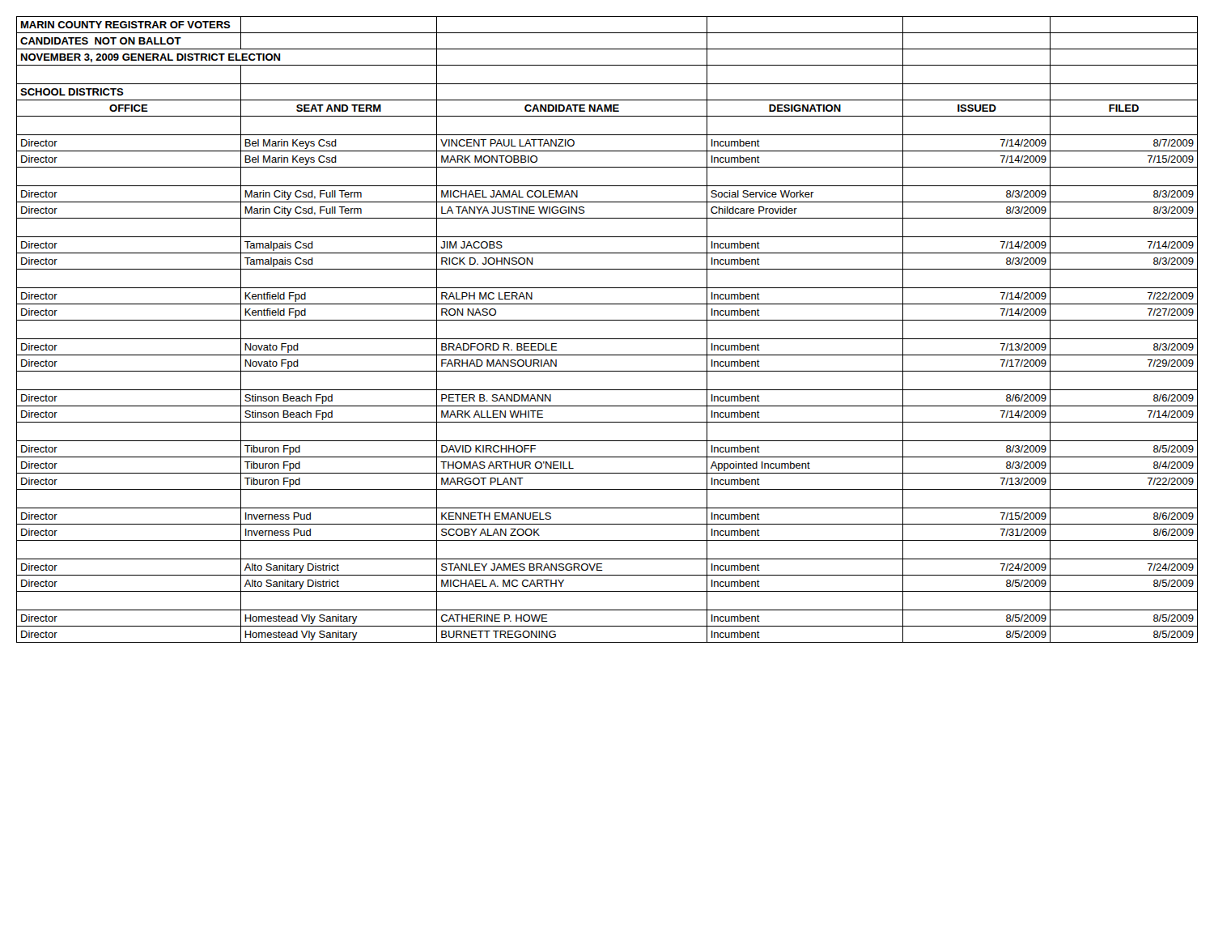| MARIN COUNTY REGISTRAR OF VOTERS | | | | | |
| CANDIDATES NOT ON BALLOT | | | | | |
| NOVEMBER 3, 2009 GENERAL DISTRICT ELECTION | | | | |
| SCHOOL DISTRICTS | | | | | |
| OFFICE | SEAT AND TERM | CANDIDATE NAME | DESIGNATION | ISSUED | FILED |
| Director | Bel Marin Keys Csd | VINCENT PAUL LATTANZIO | Incumbent | 7/14/2009 | 8/7/2009 |
| Director | Bel Marin Keys Csd | MARK MONTOBBIO | Incumbent | 7/14/2009 | 7/15/2009 |
| Director | Marin City Csd, Full Term | MICHAEL JAMAL COLEMAN | Social Service Worker | 8/3/2009 | 8/3/2009 |
| Director | Marin City Csd, Full Term | LA TANYA JUSTINE WIGGINS | Childcare Provider | 8/3/2009 | 8/3/2009 |
| Director | Tamalpais Csd | JIM JACOBS | Incumbent | 7/14/2009 | 7/14/2009 |
| Director | Tamalpais Csd | RICK D. JOHNSON | Incumbent | 8/3/2009 | 8/3/2009 |
| Director | Kentfield Fpd | RALPH MC LERAN | Incumbent | 7/14/2009 | 7/22/2009 |
| Director | Kentfield Fpd | RON NASO | Incumbent | 7/14/2009 | 7/27/2009 |
| Director | Novato Fpd | BRADFORD R. BEEDLE | Incumbent | 7/13/2009 | 8/3/2009 |
| Director | Novato Fpd | FARHAD MANSOURIAN | Incumbent | 7/17/2009 | 7/29/2009 |
| Director | Stinson Beach Fpd | PETER B. SANDMANN | Incumbent | 8/6/2009 | 8/6/2009 |
| Director | Stinson Beach Fpd | MARK ALLEN WHITE | Incumbent | 7/14/2009 | 7/14/2009 |
| Director | Tiburon Fpd | DAVID KIRCHHOFF | Incumbent | 8/3/2009 | 8/5/2009 |
| Director | Tiburon Fpd | THOMAS ARTHUR O'NEILL | Appointed Incumbent | 8/3/2009 | 8/4/2009 |
| Director | Tiburon Fpd | MARGOT PLANT | Incumbent | 7/13/2009 | 7/22/2009 |
| Director | Inverness Pud | KENNETH EMANUELS | Incumbent | 7/15/2009 | 8/6/2009 |
| Director | Inverness Pud | SCOBY ALAN ZOOK | Incumbent | 7/31/2009 | 8/6/2009 |
| Director | Alto Sanitary District | STANLEY JAMES BRANSGROVE | Incumbent | 7/24/2009 | 7/24/2009 |
| Director | Alto Sanitary District | MICHAEL A. MC CARTHY | Incumbent | 8/5/2009 | 8/5/2009 |
| Director | Homestead Vly Sanitary | CATHERINE P. HOWE | Incumbent | 8/5/2009 | 8/5/2009 |
| Director | Homestead Vly Sanitary | BURNETT TREGONING | Incumbent | 8/5/2009 | 8/5/2009 |